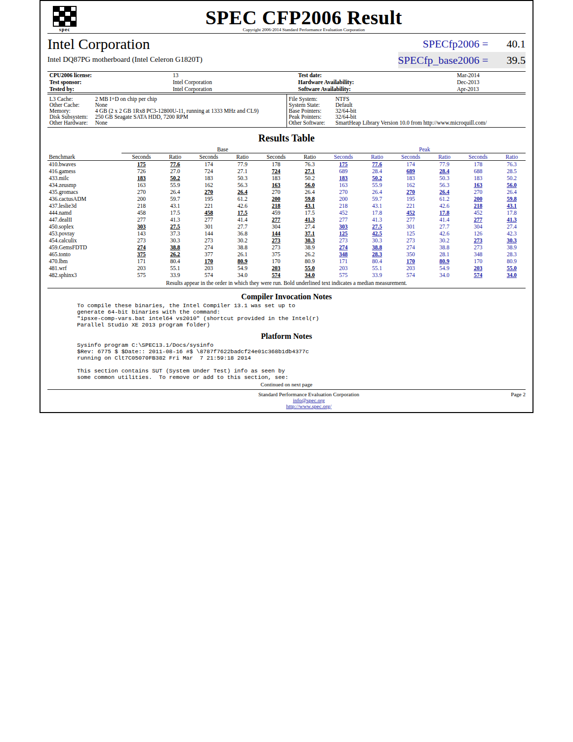spec
SPEC CFP2006 Result
Copyright 2006-2014 Standard Performance Evaluation Corporation
Intel Corporation Intel DQ87PG motherboard (Intel Celeron G1820T)
SPECfp2006 = 40.1
SPECfp_base2006 = 39.5
| CPU2006 license: | 13 | | Test date: | Mar-2014 |
| Test sponsor: | Intel Corporation | | Hardware Availability: | Dec-2013 |
| Tested by: | Intel Corporation | | Software Availability: | Apr-2013 |
| L3 Cache: | 2 MB I+D on chip per chip |
| Other Cache: | None |
| Memory: | 4 GB (2 x 2 GB 1Rx8 PC3-12800U-11, running at 1333 MHz and CL9) |
| Disk Subsystem: | 250 GB Seagate SATA HDD, 7200 RPM |
| Other Hardware: | None |
| File System: | NTFS |
| System State: | Default |
| Base Pointers: | 32/64-bit |
| Peak Pointers: | 32/64-bit |
| Other Software: | SmartHeap Library Version 10.0 from http://www.microquill.com/ |
Results Table
| | Base | Peak |
| --- | --- | --- |
| Benchmark | Seconds | Ratio | Seconds | Ratio | Seconds | Ratio | Seconds | Ratio | Seconds | Ratio | Seconds | Ratio |
| 410.bwaves | 175 | 77.6 | 174 | 77.9 | 178 | 76.3 | 175 | 77.6 | 174 | 77.9 | 178 | 76.3 |
| 416.gamess | 726 | 27.0 | 724 | 27.1 | 724 | 27.1 | 689 | 28.4 | 689 | 28.4 | 688 | 28.5 |
| 433.milc | 183 | 50.2 | 183 | 50.3 | 183 | 50.2 | 183 | 50.2 | 183 | 50.3 | 183 | 50.2 |
| 434.zeusmp | 163 | 55.9 | 162 | 56.3 | 163 | 56.0 | 163 | 55.9 | 162 | 56.3 | 163 | 56.0 |
| 435.gromacs | 270 | 26.4 | 270 | 26.4 | 270 | 26.4 | 270 | 26.4 | 270 | 26.4 | 270 | 26.4 |
| 436.cactusADM | 200 | 59.7 | 195 | 61.2 | 200 | 59.8 | 200 | 59.7 | 195 | 61.2 | 200 | 59.8 |
| 437.leslie3d | 218 | 43.1 | 221 | 42.6 | 218 | 43.1 | 218 | 43.1 | 221 | 42.6 | 218 | 43.1 |
| 444.namd | 458 | 17.5 | 458 | 17.5 | 459 | 17.5 | 452 | 17.8 | 452 | 17.8 | 452 | 17.8 |
| 447.dealII | 277 | 41.3 | 277 | 41.4 | 277 | 41.3 | 277 | 41.3 | 277 | 41.4 | 277 | 41.3 |
| 450.soplex | 303 | 27.5 | 301 | 27.7 | 304 | 27.4 | 303 | 27.5 | 301 | 27.7 | 304 | 27.4 |
| 453.povray | 143 | 37.3 | 144 | 36.8 | 144 | 37.1 | 125 | 42.5 | 125 | 42.6 | 126 | 42.3 |
| 454.calculix | 273 | 30.3 | 273 | 30.2 | 273 | 30.3 | 273 | 30.3 | 273 | 30.2 | 273 | 30.3 |
| 459.GemsFDTD | 274 | 38.8 | 274 | 38.8 | 273 | 38.9 | 274 | 38.8 | 274 | 38.8 | 273 | 38.9 |
| 465.tonto | 375 | 26.2 | 377 | 26.1 | 375 | 26.2 | 348 | 28.3 | 350 | 28.1 | 348 | 28.3 |
| 470.lbm | 171 | 80.4 | 170 | 80.9 | 170 | 80.9 | 171 | 80.4 | 170 | 80.9 | 170 | 80.9 |
| 481.wrf | 203 | 55.1 | 203 | 54.9 | 203 | 55.0 | 203 | 55.1 | 203 | 54.9 | 203 | 55.0 |
| 482.sphinx3 | 575 | 33.9 | 574 | 34.0 | 574 | 34.0 | 575 | 33.9 | 574 | 34.0 | 574 | 34.0 |
Results appear in the order in which they were run. Bold underlined text indicates a median measurement.
Compiler Invocation Notes
To compile these binaries, the Intel Compiler 13.1 was set up to
generate 64-bit binaries with the command:
"ipsxe-comp-vars.bat intel64 vs2010" (shortcut provided in the Intel(r)
Parallel Studio XE 2013 program folder)
Platform Notes
Sysinfo program C:\SPEC13.1/Docs/sysinfo
$Rev: 6775 $ $Date:: 2011-08-16 #$ \8787f7622badcf24e01c368b1db4377c
running on Clt7C05070FB382 Fri Mar  7 21:59:18 2014

This section contains SUT (System Under Test) info as seen by
some common utilities.  To remove or add to this section, see:
Continued on next page
Standard Performance Evaluation Corporation
info@spec.org
http://www.spec.org/
Page 2